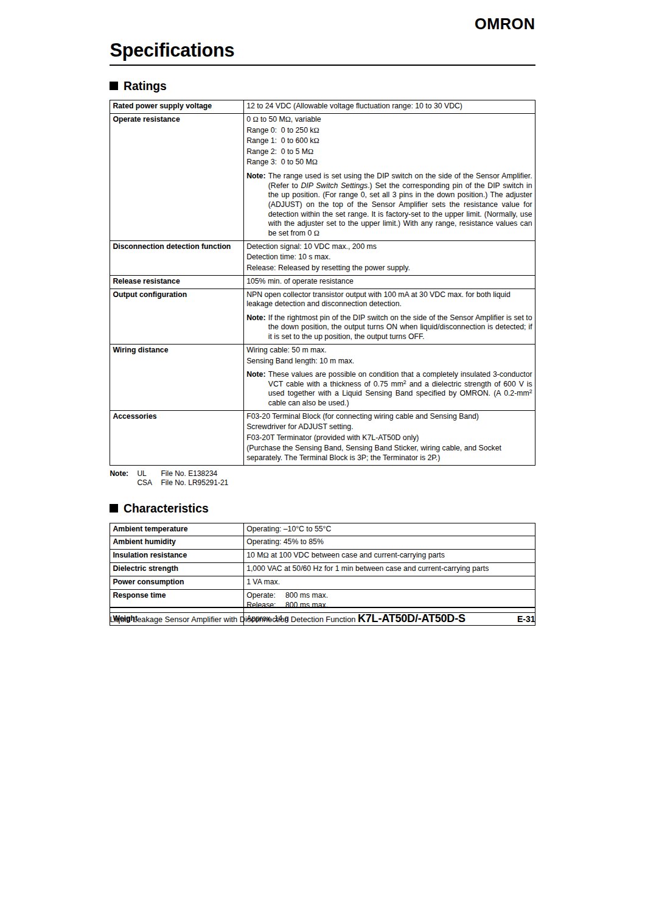OMRON
Specifications
Ratings
| Rated power supply voltage | 12 to 24 VDC (Allowable voltage fluctuation range: 10 to 30 VDC) |
| Operate resistance | 0 Ω to 50 M Ω , variable Range 0: 0 to 250 k Ω Range 1: 0 to 600 k Ω Range 2: 0 to 5 M Ω Range 3: 0 to 50 M Ω Note: The range used is set using the DIP switch on the side of the Sensor Amplifier. (Refer to DIP Switch Settings .) Set the corresponding pin of the DIP switch in the up position. (For range 0, set all 3 pins in the down position.) The adjuster (ADJUST) on the top of the Sensor Amplifier sets the resistance value for detection within the set range. It is factory-set to the upper limit. (Normally, use with the adjuster set to the upper limit.) With any range, resistance values can be set from 0 Ω |
| Disconnection detection function | Detection signal: 10 VDC max., 200 ms Detection time: 10 s max. Release: Released by resetting the power supply. |
| Release resistance | 105% min. of operate resistance |
| Output configuration | NPN open collector transistor output with 100 mA at 30 VDC max. for both liquid leakage detection and disconnection detection. Note: If the rightmost pin of the DIP switch on the side of the Sensor Amplifier is set to the down position, the output turns ON when liquid/disconnection is detected; if it is set to the up position, the output turns OFF. |
| Wiring distance | Wiring cable: 50 m max. Sensing Band length: 10 m max. Note: These values are possible on condition that a completely insulated 3-conductor VCT cable with a thickness of 0.75 mm 2 and a dielectric strength of 600 V is used together with a Liquid Sensing Band specified by OMRON. (A 0.2-mm 2 cable can also be used.) |
| Accessories | F03-20 Terminal Block (for connecting wiring cable and Sensing Band) Screwdriver for ADJUST setting. F03-20T Terminator (provided with K7L-AT50D only) (Purchase the Sensing Band, Sensing Band Sticker, wiring cable, and Socket separately. The Terminal Block is 3P; the Terminator is 2P.) |
| Note: | UL | File No. E138234 |
| | CSA | File No. LR95291-21 |
Characteristics
| Ambient temperature | Operating: –10°C to 55°C |
| Ambient humidity | Operating: 45% to 85% |
| Insulation resistance | 10 M Ω at 100 VDC between case and current-carrying parts |
| Dielectric strength | 1,000 VAC at 50/60 Hz for 1 min between case and current-carrying parts |
| Power consumption | 1 VA max. |
| Response time | Operate: 800 ms max. Release: 800 ms max. |
| Weight | Approx. 14 g |
Liquid Leakage Sensor Amplifier with Disconnection Detection Function K7L-AT50D/-AT50D-S
E-31